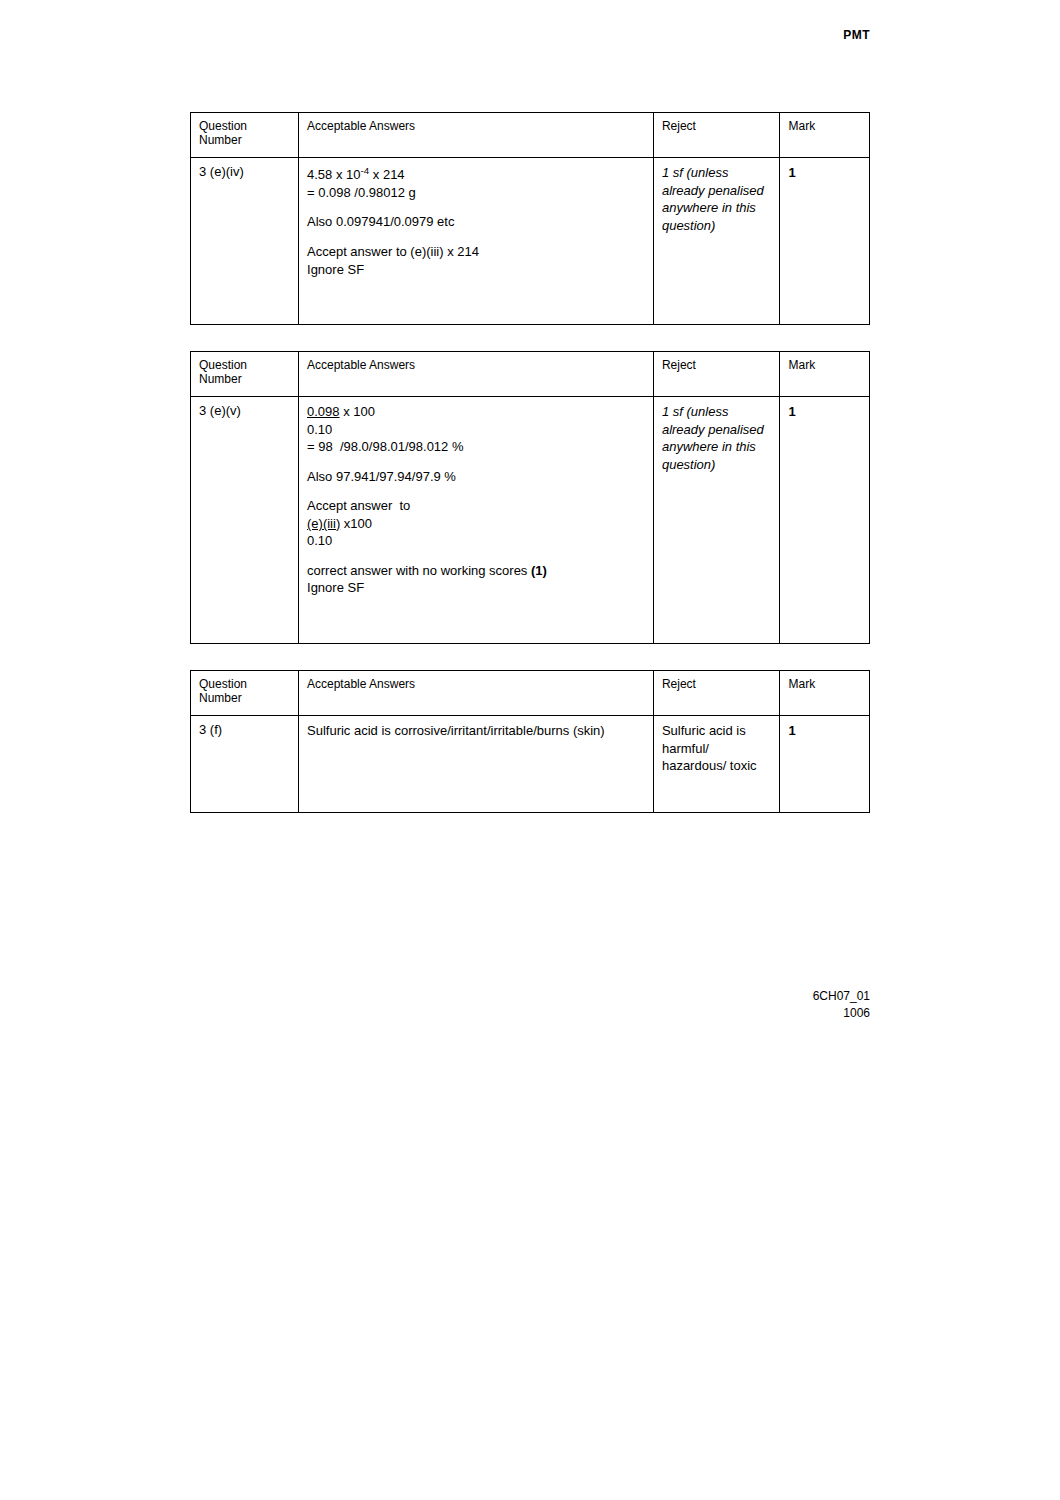PMT
| Question Number | Acceptable Answers | Reject | Mark |
| 3 (e)(iv) | 4.58 x 10 -4 x 214 = 0.098 /0.98012 g Also 0.097941/0.0979 etc Accept answer to (e)(iii) x 214 Ignore SF | 1 sf (unless already penalised anywhere in this question) | 1 |
| Question Number | Acceptable Answers | Reject | Mark |
| 3 (e)(v) | 0.098 x 100 0.10 = 98 /98.0/98.01/98.012 % Also 97.941/97.94/97.9 % Accept answer to (e)(iii) x100 0.10 correct answer with no working scores (1) Ignore SF | 1 sf (unless already penalised anywhere in this question) | 1 |
| Question Number | Acceptable Answers | Reject | Mark |
| 3 (f) | Sulfuric acid is corrosive/irritant/irritable/burns (skin) | Sulfuric acid is harmful/ hazardous/ toxic | 1 |
6CH07_01
1006